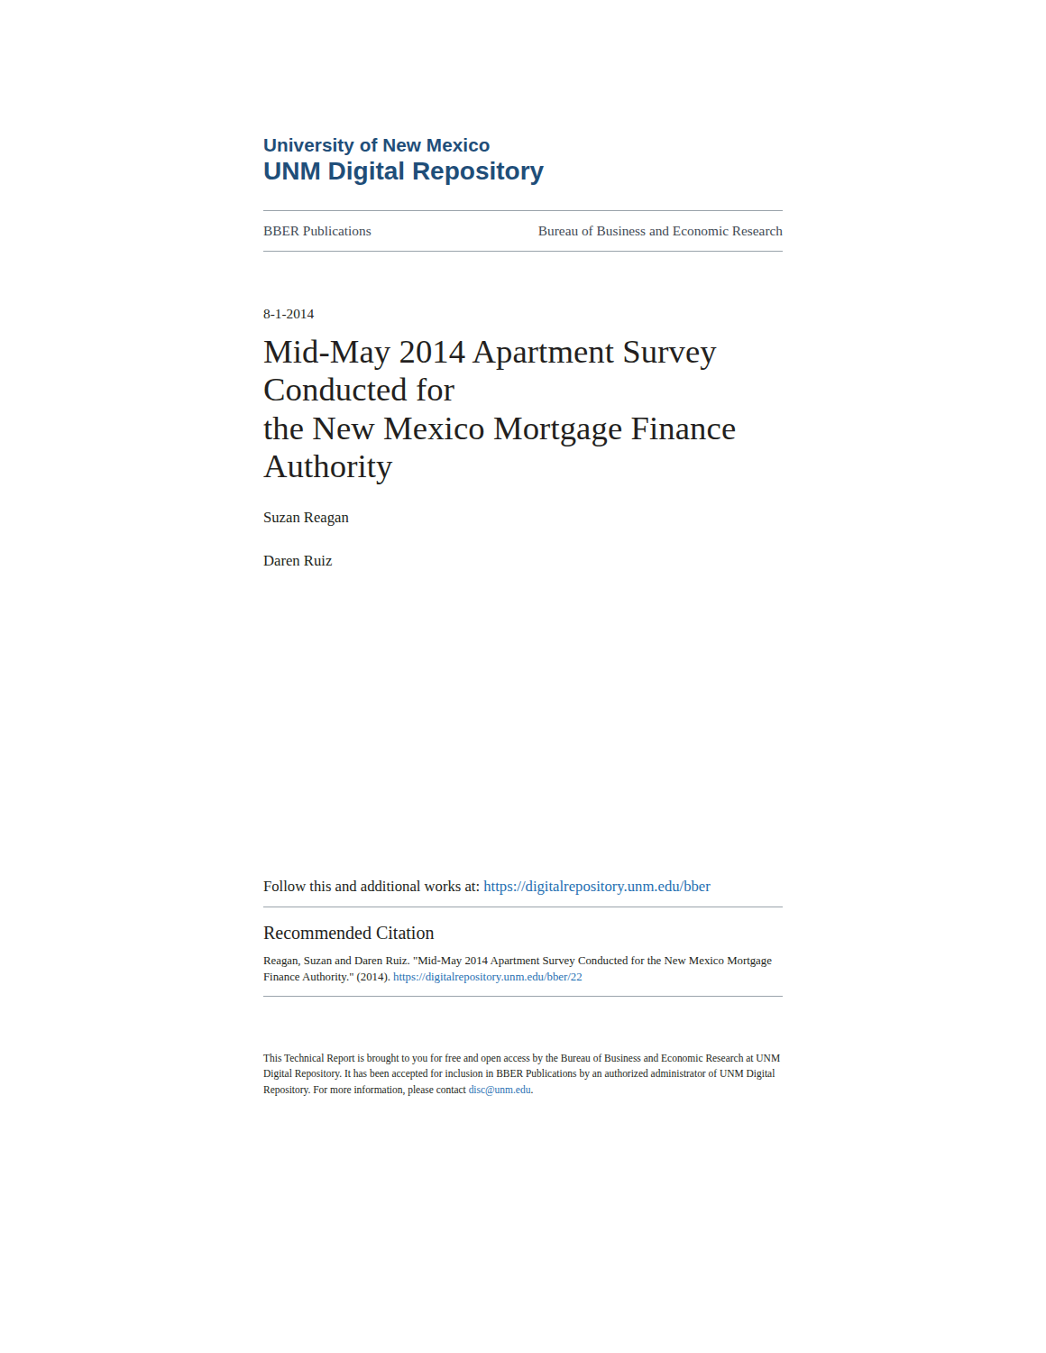University of New Mexico
UNM Digital Repository
BBER Publications
Bureau of Business and Economic Research
8-1-2014
Mid-May 2014 Apartment Survey Conducted for
the New Mexico Mortgage Finance Authority
Suzan Reagan
Daren Ruiz
Follow this and additional works at: https://digitalrepository.unm.edu/bber
Recommended Citation
Reagan, Suzan and Daren Ruiz. "Mid-May 2014 Apartment Survey Conducted for the New Mexico Mortgage Finance Authority." (2014). https://digitalrepository.unm.edu/bber/22
This Technical Report is brought to you for free and open access by the Bureau of Business and Economic Research at UNM Digital Repository. It has been accepted for inclusion in BBER Publications by an authorized administrator of UNM Digital Repository. For more information, please contact disc@unm.edu.